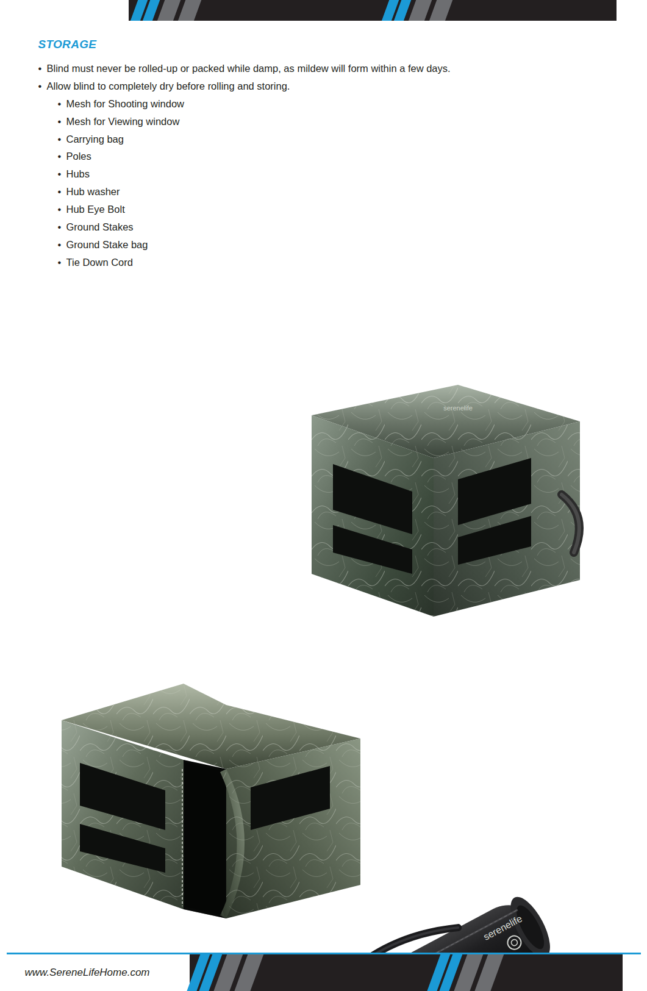STORAGE
Blind must never be rolled-up or packed while damp, as mildew will form within a few days.
Allow blind to completely dry before rolling and storing.
Mesh for Shooting window
Mesh for Viewing window
Carrying bag
Poles
Hubs
Hub washer
Hub Eye Bolt
Ground Stakes
Ground Stake bag
Tie Down Cord
serenelife
serenelife
www.SereneLifeHome.com